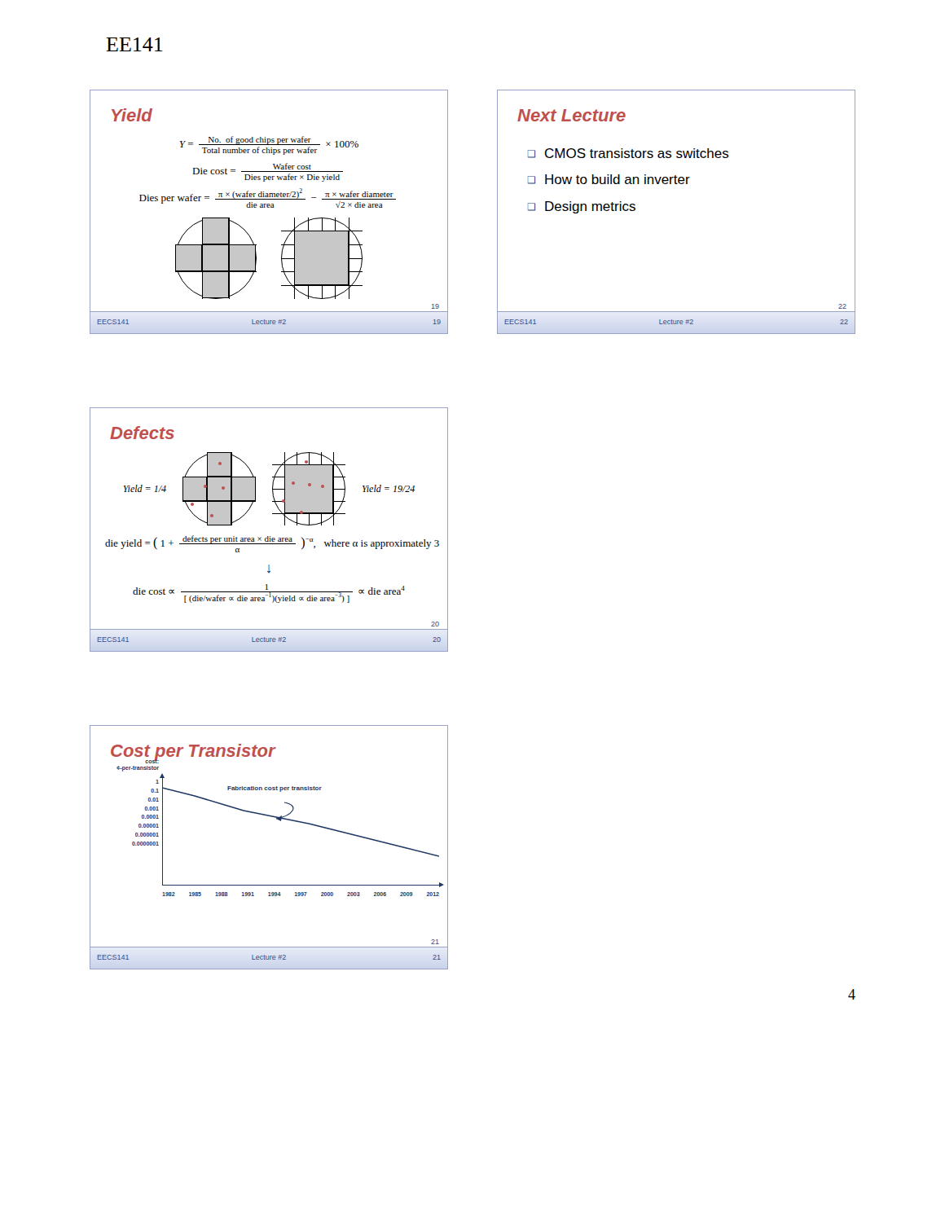EE141
Yield
Y = No. of good chips per wafer Total number of chips per wafer × 100%
Die cost = Wafer cost Dies per wafer × Die yield
Dies per wafer = π × (wafer diameter/2)2 die area − π × wafer diameter √2 × die area
19
EECS141 Lecture #2 19
Next Lecture
CMOS transistors as switches
How to build an inverter
Design metrics
22
EECS141 Lecture #2 22
Defects
Yield = 1/4
Yield = 19/24
die yield = ( 1 + defects per unit area × die area α )−α, where α is approximately 3
↓
die cost ∝ 1 [ (die/wafer ∝ die area−1)(yield ∝ die area−3) ] ∝ die area4
20
EECS141 Lecture #2 20
Cost per Transistor
cost:
¢-per-transistor
1
0.1
0.01
0.001
0.0001
0.00001
0.000001
0.0000001
Fabrication cost per transistor
1982 1985 1988 1991 1994 1997 2000 2003 2006 2009 2012
21
EECS141 Lecture #2 21
4